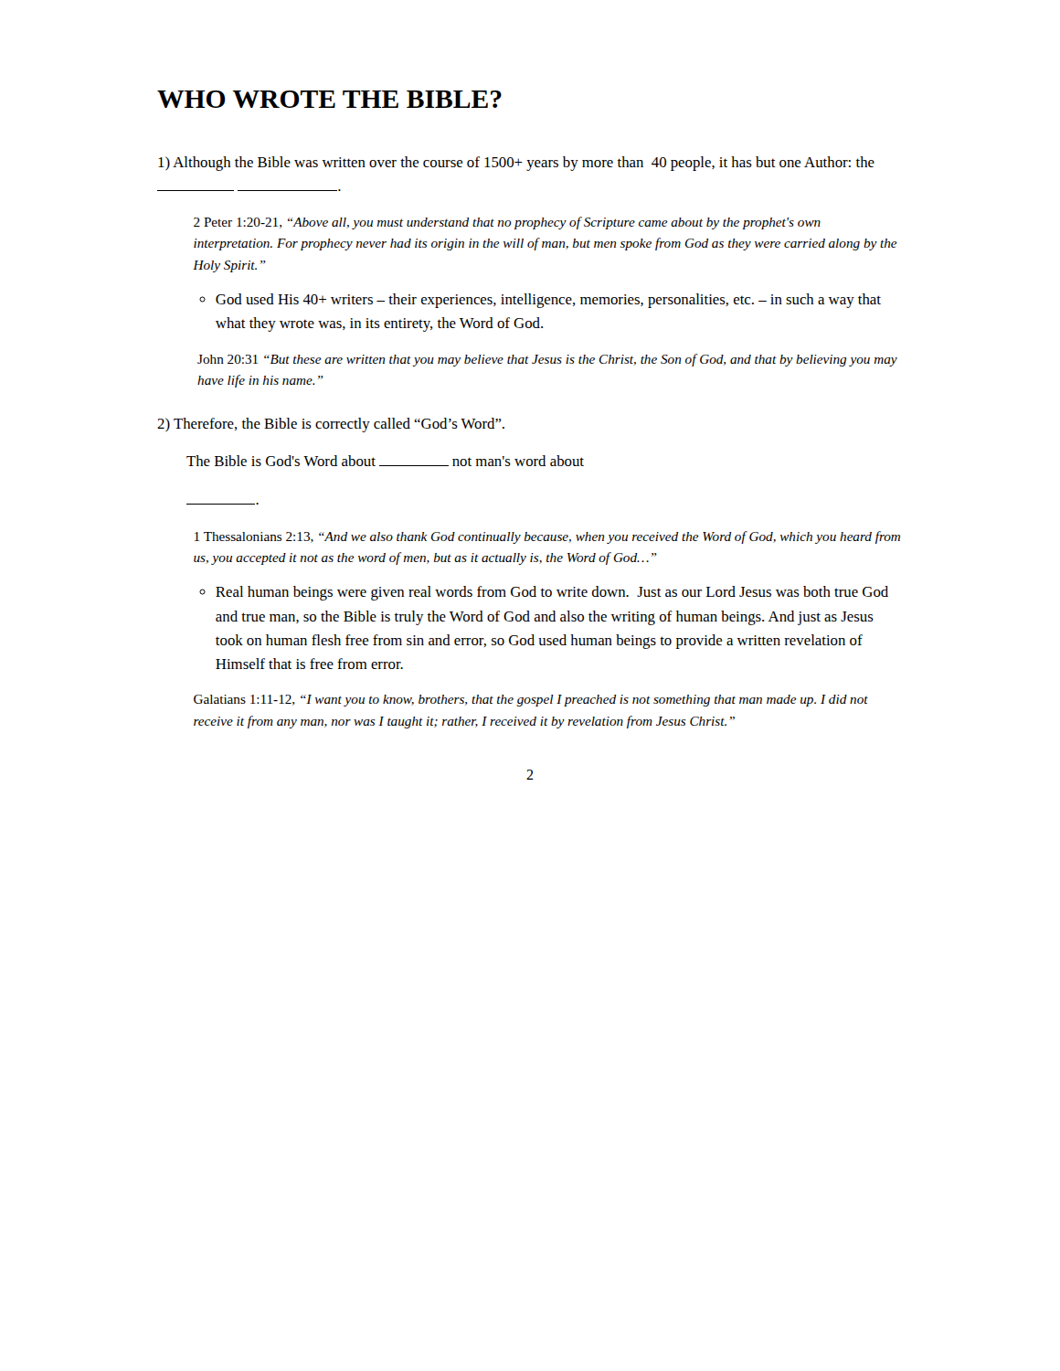WHO WROTE THE BIBLE?
1) Although the Bible was written over the course of 1500+ years by more than 40 people, it has but one Author: the .
2 Peter 1:20-21, “Above all, you must understand that no prophecy of Scripture came about by the prophet's own interpretation. For prophecy never had its origin in the will of man, but men spoke from God as they were carried along by the Holy Spirit.”
God used His 40+ writers – their experiences, intelligence, memories, personalities, etc. – in such a way that what they wrote was, in its entirety, the Word of God.
John 20:31 “But these are written that you may believe that Jesus is the Christ, the Son of God, and that by believing you may have life in his name.”
2) Therefore, the Bible is correctly called “God’s Word”.
The Bible is God's Word about not man's word about
.
1 Thessalonians 2:13, “And we also thank God continually because, when you received the Word of God, which you heard from us, you accepted it not as the word of men, but as it actually is, the Word of God…”
Real human beings were given real words from God to write down. Just as our Lord Jesus was both true God and true man, so the Bible is truly the Word of God and also the writing of human beings. And just as Jesus took on human flesh free from sin and error, so God used human beings to provide a written revelation of Himself that is free from error.
Galatians 1:11-12, “I want you to know, brothers, that the gospel I preached is not something that man made up. I did not receive it from any man, nor was I taught it; rather, I received it by revelation from Jesus Christ.”
2